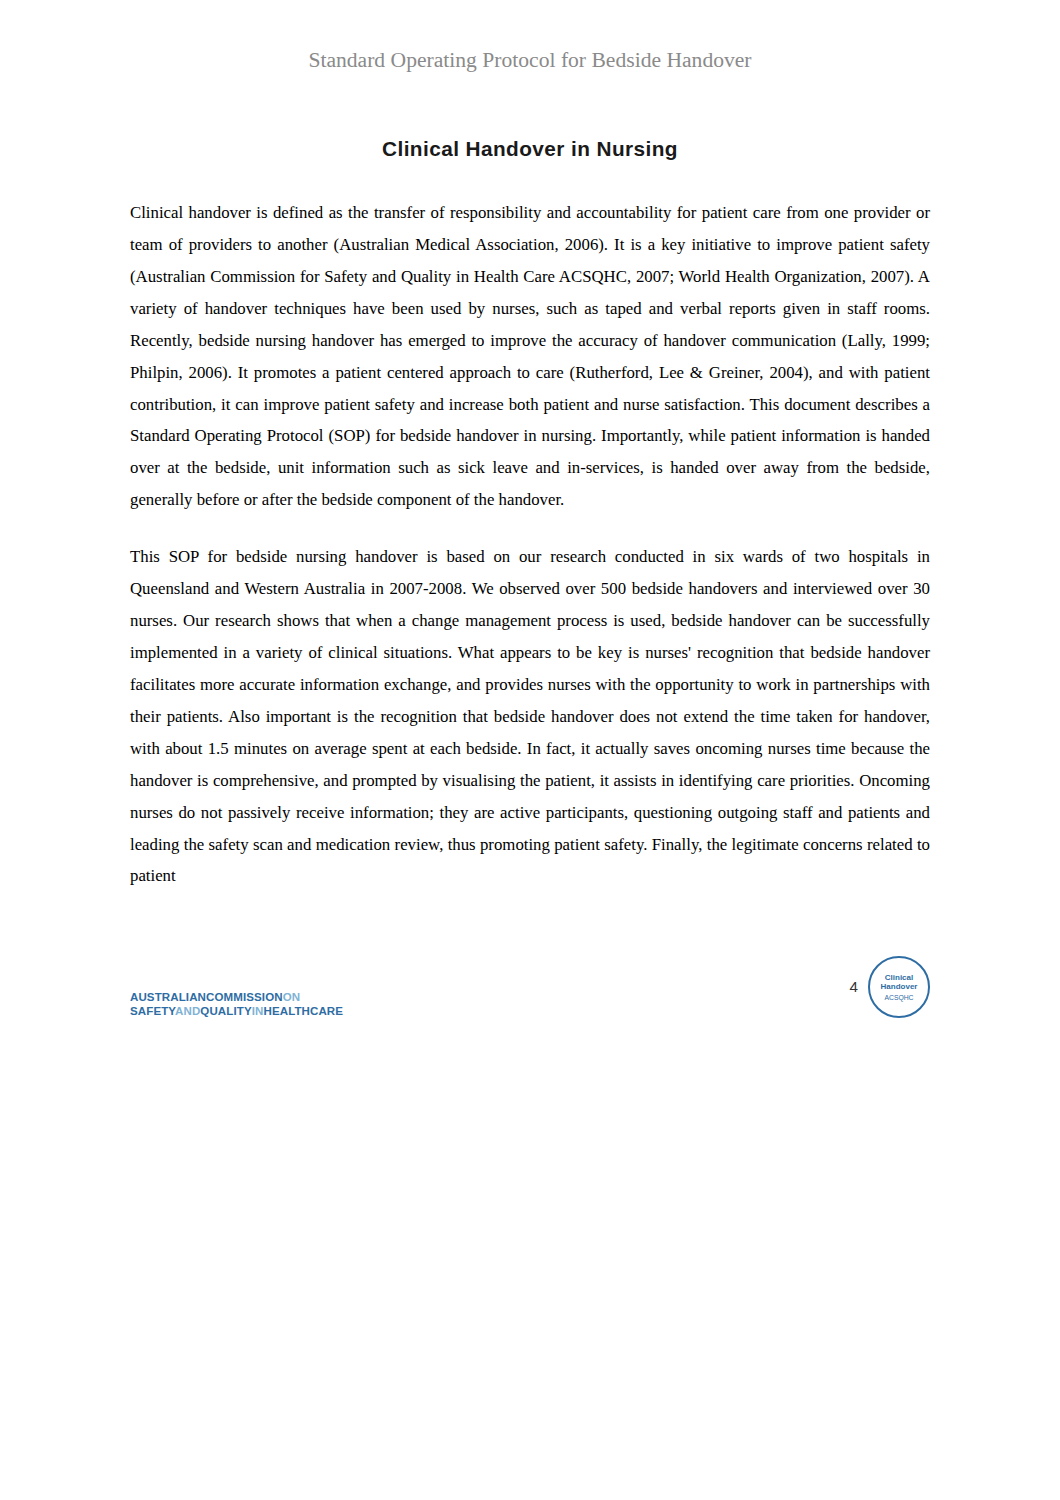Standard Operating Protocol for Bedside Handover
Clinical Handover in Nursing
Clinical handover is defined as the transfer of responsibility and accountability for patient care from one provider or team of providers to another (Australian Medical Association, 2006). It is a key initiative to improve patient safety (Australian Commission for Safety and Quality in Health Care ACSQHC, 2007; World Health Organization, 2007). A variety of handover techniques have been used by nurses, such as taped and verbal reports given in staff rooms. Recently, bedside nursing handover has emerged to improve the accuracy of handover communication (Lally, 1999; Philpin, 2006). It promotes a patient centered approach to care (Rutherford, Lee & Greiner, 2004), and with patient contribution, it can improve patient safety and increase both patient and nurse satisfaction. This document describes a Standard Operating Protocol (SOP) for bedside handover in nursing. Importantly, while patient information is handed over at the bedside, unit information such as sick leave and in-services, is handed over away from the bedside, generally before or after the bedside component of the handover.
This SOP for bedside nursing handover is based on our research conducted in six wards of two hospitals in Queensland and Western Australia in 2007-2008. We observed over 500 bedside handovers and interviewed over 30 nurses. Our research shows that when a change management process is used, bedside handover can be successfully implemented in a variety of clinical situations. What appears to be key is nurses' recognition that bedside handover facilitates more accurate information exchange, and provides nurses with the opportunity to work in partnerships with their patients. Also important is the recognition that bedside handover does not extend the time taken for handover, with about 1.5 minutes on average spent at each bedside. In fact, it actually saves oncoming nurses time because the handover is comprehensive, and prompted by visualising the patient, it assists in identifying care priorities. Oncoming nurses do not passively receive information; they are active participants, questioning outgoing staff and patients and leading the safety scan and medication review, thus promoting patient safety. Finally, the legitimate concerns related to patient
AUSTRALIANCOMMISSIONON
SAFETYANDQUALITYINHEALTHCARE
4
Clinical
Handover ACSQHC